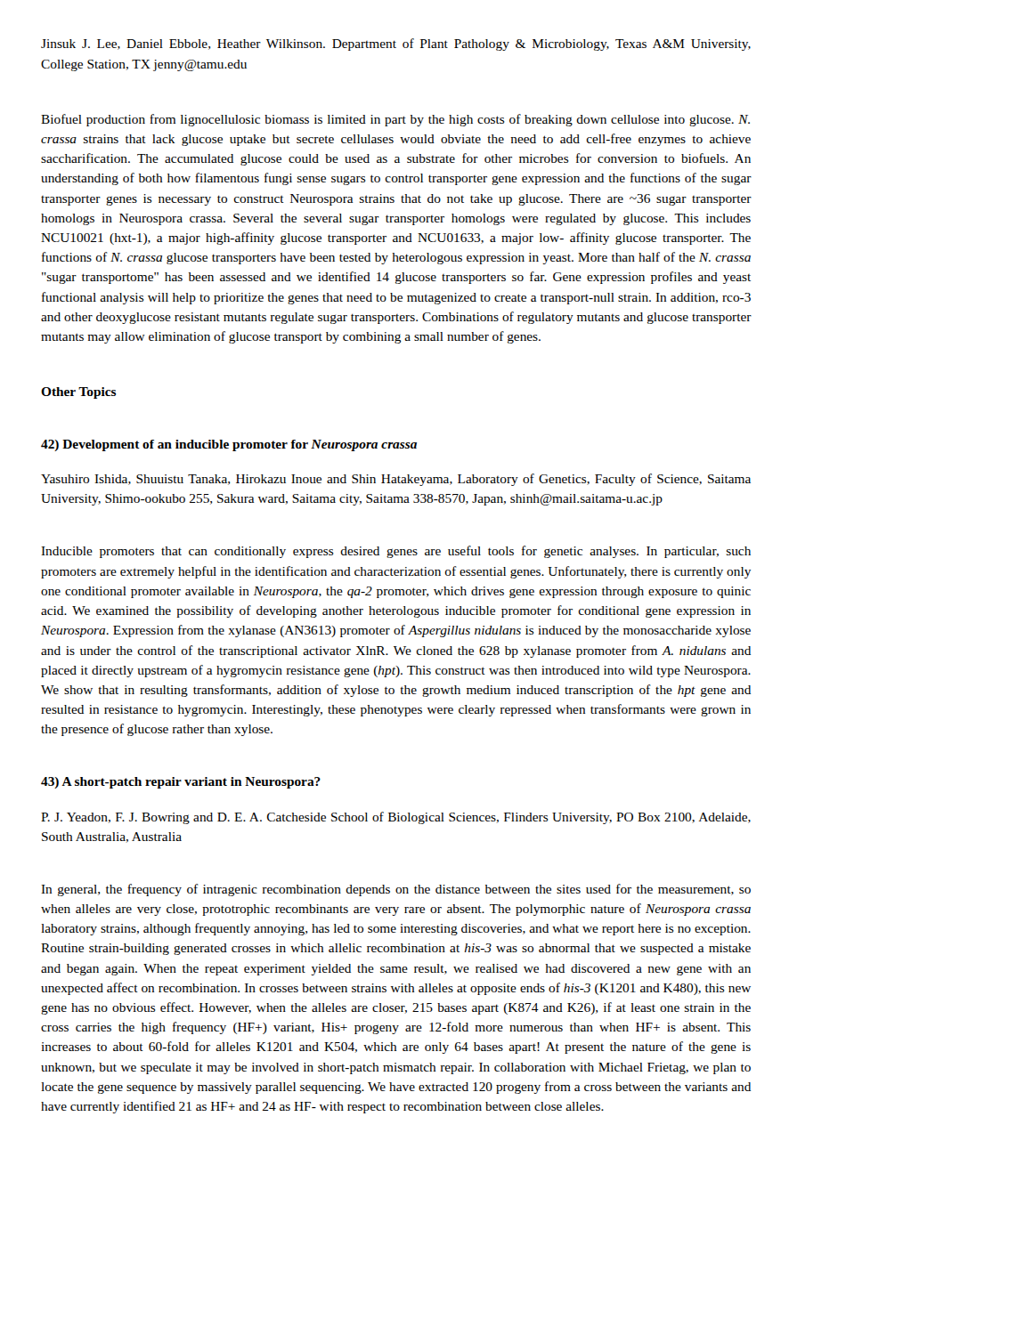Jinsuk J. Lee, Daniel Ebbole, Heather Wilkinson. Department of Plant Pathology & Microbiology, Texas A&M University, College Station, TX jenny@tamu.edu
Biofuel production from lignocellulosic biomass is limited in part by the high costs of breaking down cellulose into glucose. N. crassa strains that lack glucose uptake but secrete cellulases would obviate the need to add cell-free enzymes to achieve saccharification. The accumulated glucose could be used as a substrate for other microbes for conversion to biofuels. An understanding of both how filamentous fungi sense sugars to control transporter gene expression and the functions of the sugar transporter genes is necessary to construct Neurospora strains that do not take up glucose. There are ~36 sugar transporter homologs in Neurospora crassa. Several the several sugar transporter homologs were regulated by glucose. This includes NCU10021 (hxt-1), a major high-affinity glucose transporter and NCU01633, a major low- affinity glucose transporter. The functions of N. crassa glucose transporters have been tested by heterologous expression in yeast. More than half of the N. crassa "sugar transportome" has been assessed and we identified 14 glucose transporters so far. Gene expression profiles and yeast functional analysis will help to prioritize the genes that need to be mutagenized to create a transport-null strain. In addition, rco-3 and other deoxyglucose resistant mutants regulate sugar transporters. Combinations of regulatory mutants and glucose transporter mutants may allow elimination of glucose transport by combining a small number of genes.
Other Topics
42) Development of an inducible promoter for Neurospora crassa
Yasuhiro Ishida, Shuuistu Tanaka, Hirokazu Inoue and Shin Hatakeyama, Laboratory of Genetics, Faculty of Science, Saitama University, Shimo-ookubo 255, Sakura ward, Saitama city, Saitama 338-8570, Japan, shinh@mail.saitama-u.ac.jp
Inducible promoters that can conditionally express desired genes are useful tools for genetic analyses. In particular, such promoters are extremely helpful in the identification and characterization of essential genes. Unfortunately, there is currently only one conditional promoter available in Neurospora, the qa-2 promoter, which drives gene expression through exposure to quinic acid. We examined the possibility of developing another heterologous inducible promoter for conditional gene expression in Neurospora. Expression from the xylanase (AN3613) promoter of Aspergillus nidulans is induced by the monosaccharide xylose and is under the control of the transcriptional activator XlnR. We cloned the 628 bp xylanase promoter from A. nidulans and placed it directly upstream of a hygromycin resistance gene (hpt). This construct was then introduced into wild type Neurospora. We show that in resulting transformants, addition of xylose to the growth medium induced transcription of the hpt gene and resulted in resistance to hygromycin. Interestingly, these phenotypes were clearly repressed when transformants were grown in the presence of glucose rather than xylose.
43) A short-patch repair variant in Neurospora?
P. J. Yeadon, F. J. Bowring and D. E. A. Catcheside School of Biological Sciences, Flinders University, PO Box 2100, Adelaide, South Australia, Australia
In general, the frequency of intragenic recombination depends on the distance between the sites used for the measurement, so when alleles are very close, prototrophic recombinants are very rare or absent. The polymorphic nature of Neurospora crassa laboratory strains, although frequently annoying, has led to some interesting discoveries, and what we report here is no exception. Routine strain-building generated crosses in which allelic recombination at his-3 was so abnormal that we suspected a mistake and began again. When the repeat experiment yielded the same result, we realised we had discovered a new gene with an unexpected affect on recombination. In crosses between strains with alleles at opposite ends of his-3 (K1201 and K480), this new gene has no obvious effect. However, when the alleles are closer, 215 bases apart (K874 and K26), if at least one strain in the cross carries the high frequency (HF+) variant, His+ progeny are 12-fold more numerous than when HF+ is absent. This increases to about 60-fold for alleles K1201 and K504, which are only 64 bases apart! At present the nature of the gene is unknown, but we speculate it may be involved in short-patch mismatch repair. In collaboration with Michael Frietag, we plan to locate the gene sequence by massively parallel sequencing. We have extracted 120 progeny from a cross between the variants and have currently identified 21 as HF+ and 24 as HF- with respect to recombination between close alleles.